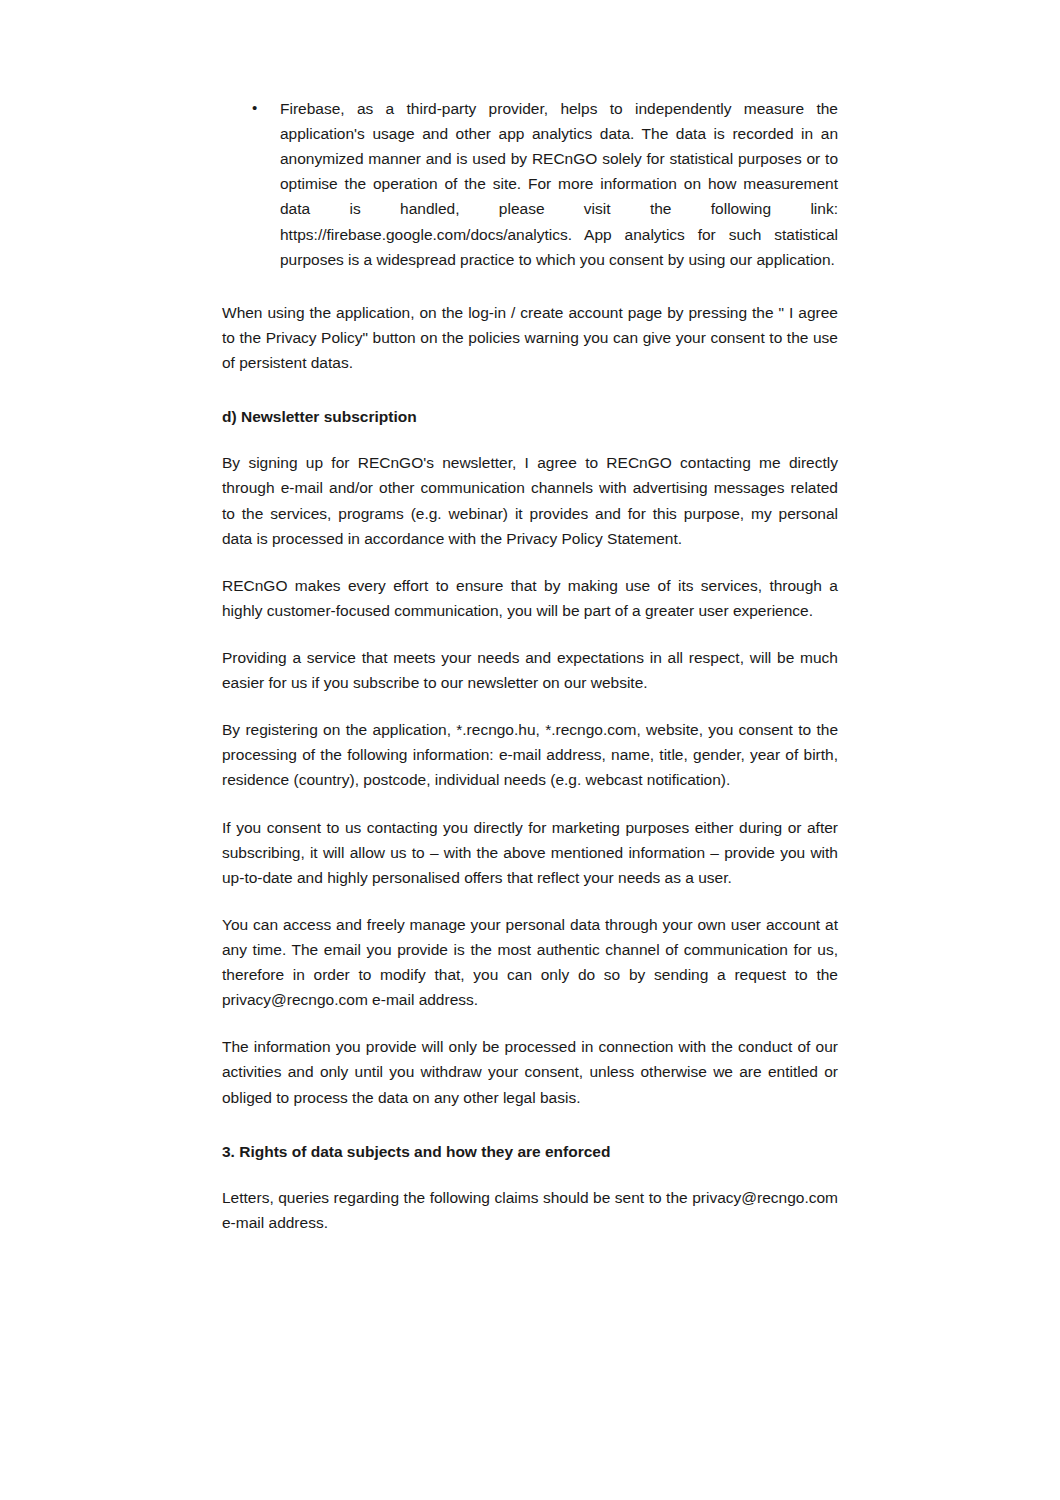Firebase, as a third-party provider, helps to independently measure the application's usage and other app analytics data. The data is recorded in an anonymized manner and is used by RECnGO solely for statistical purposes or to optimise the operation of the site. For more information on how measurement data is handled, please visit the following link: https://firebase.google.com/docs/analytics. App analytics for such statistical purposes is a widespread practice to which you consent by using our application.
When using the application, on the log-in / create account page by pressing the " I agree to the Privacy Policy" button on the policies warning you can give your consent to the use of persistent datas.
d) Newsletter subscription
By signing up for RECnGO's newsletter, I agree to RECnGO contacting me directly through e-mail and/or other communication channels with advertising messages related to the services, programs (e.g. webinar) it provides and for this purpose, my personal data is processed in accordance with the Privacy Policy Statement.
RECnGO makes every effort to ensure that by making use of its services, through a highly customer-focused communication, you will be part of a greater user experience.
Providing a service that meets your needs and expectations in all respect, will be much easier for us if you subscribe to our newsletter on our website.
By registering on the application, *.recngo.hu, *.recngo.com, website, you consent to the processing of the following information: e-mail address, name, title, gender, year of birth, residence (country), postcode, individual needs (e.g. webcast notification).
If you consent to us contacting you directly for marketing purposes either during or after subscribing, it will allow us to – with the above mentioned information – provide you with up-to-date and highly personalised offers that reflect your needs as a user.
You can access and freely manage your personal data through your own user account at any time. The email you provide is the most authentic channel of communication for us, therefore in order to modify that, you can only do so by sending a request to the privacy@recngo.com e-mail address.
The information you provide will only be processed in connection with the conduct of our activities and only until you withdraw your consent, unless otherwise we are entitled or obliged to process the data on any other legal basis.
3. Rights of data subjects and how they are enforced
Letters, queries regarding the following claims should be sent to the privacy@recngo.com e-mail address.